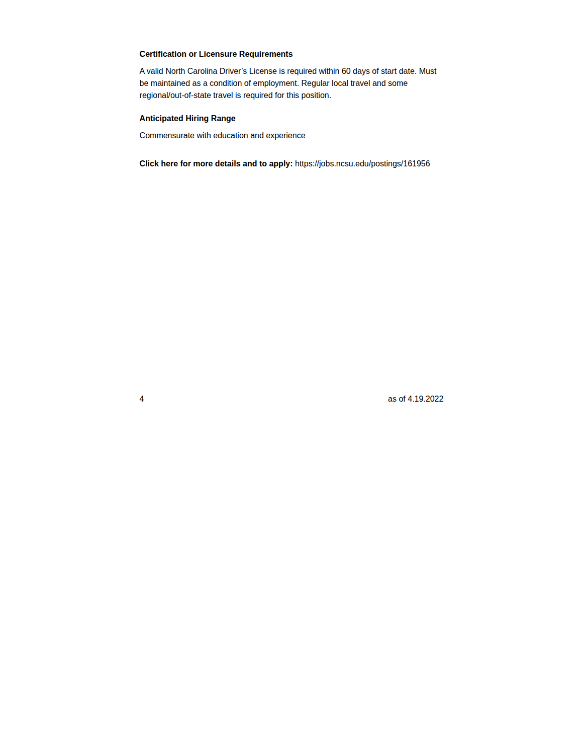Certification or Licensure Requirements
A valid North Carolina Driver’s License is required within 60 days of start date. Must be maintained as a condition of employment. Regular local travel and some regional/out-of-state travel is required for this position.
Anticipated Hiring Range
Commensurate with education and experience
Click here for more details and to apply: https://jobs.ncsu.edu/postings/161956
4 as of 4.19.2022